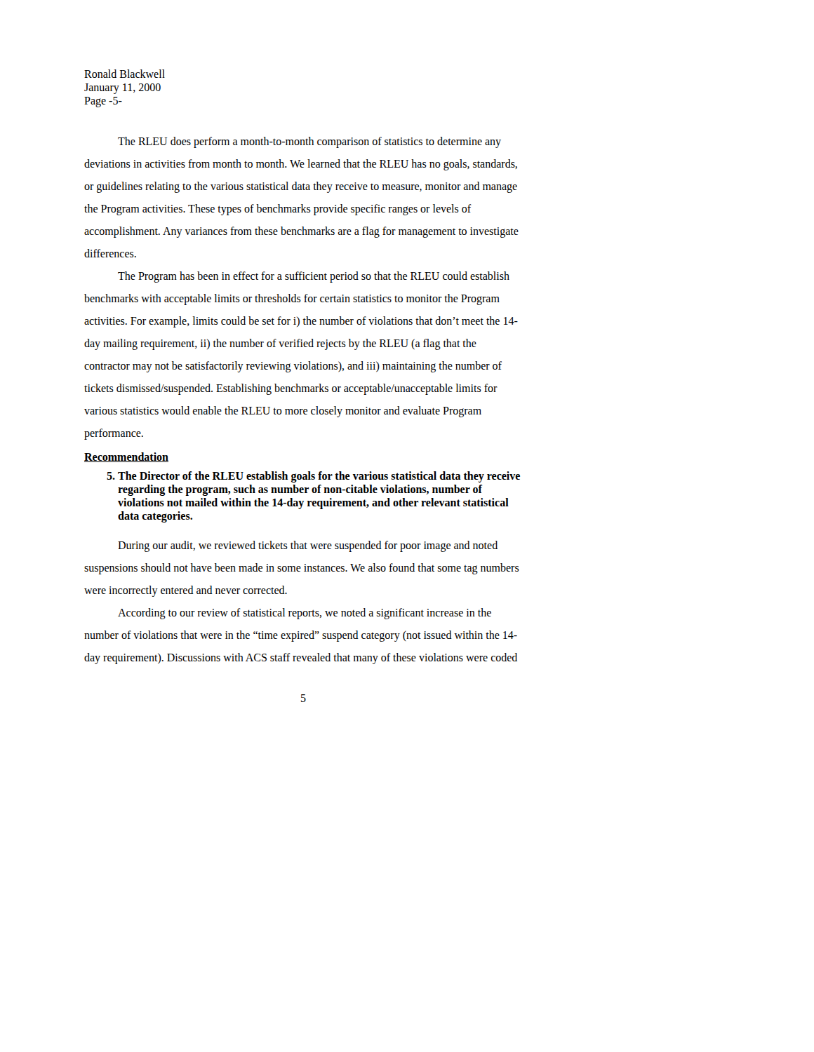Ronald Blackwell
January 11, 2000
Page -5-
The RLEU does perform a month-to-month comparison of statistics to determine any deviations in activities from month to month. We learned that the RLEU has no goals, standards, or guidelines relating to the various statistical data they receive to measure, monitor and manage the Program activities. These types of benchmarks provide specific ranges or levels of accomplishment. Any variances from these benchmarks are a flag for management to investigate differences.
The Program has been in effect for a sufficient period so that the RLEU could establish benchmarks with acceptable limits or thresholds for certain statistics to monitor the Program activities. For example, limits could be set for i) the number of violations that don’t meet the 14-day mailing requirement, ii) the number of verified rejects by the RLEU (a flag that the contractor may not be satisfactorily reviewing violations), and iii) maintaining the number of tickets dismissed/suspended. Establishing benchmarks or acceptable/unacceptable limits for various statistics would enable the RLEU to more closely monitor and evaluate Program performance.
Recommendation
The Director of the RLEU establish goals for the various statistical data they receive regarding the program, such as number of non-citable violations, number of violations not mailed within the 14-day requirement, and other relevant statistical data categories.
During our audit, we reviewed tickets that were suspended for poor image and noted suspensions should not have been made in some instances. We also found that some tag numbers were incorrectly entered and never corrected.
According to our review of statistical reports, we noted a significant increase in the number of violations that were in the “time expired” suspend category (not issued within the 14-day requirement). Discussions with ACS staff revealed that many of these violations were coded
5